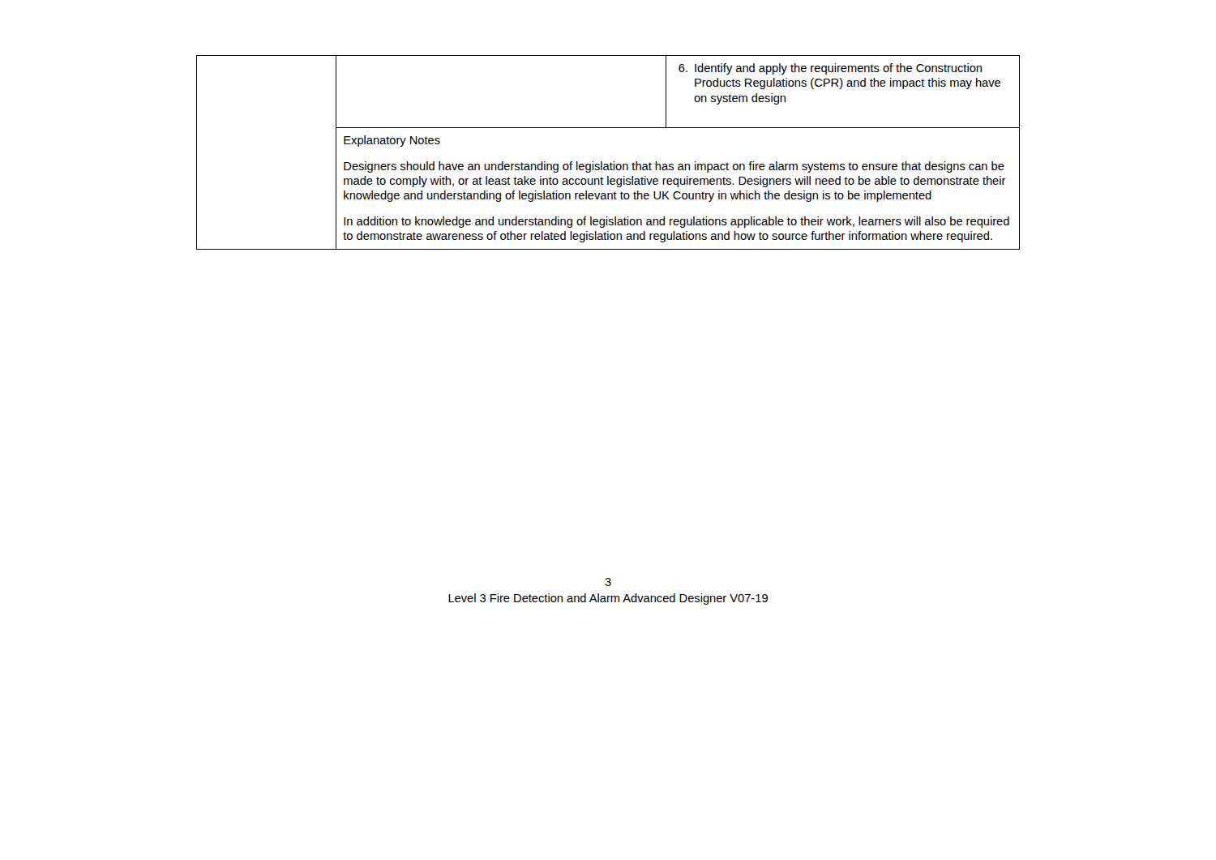| | | Identify and apply the requirements of the Construction Products Regulations (CPR) and the impact this may have on system design |
| Explanatory Notes Designers should have an understanding of legislation that has an impact on fire alarm systems to ensure that designs can be made to comply with, or at least take into account legislative requirements. Designers will need to be able to demonstrate their knowledge and understanding of legislation relevant to the UK Country in which the design is to be implemented In addition to knowledge and understanding of legislation and regulations applicable to their work, learners will also be required to demonstrate awareness of other related legislation and regulations and how to source further information where required. |
3
Level 3 Fire Detection and Alarm Advanced Designer V07-19